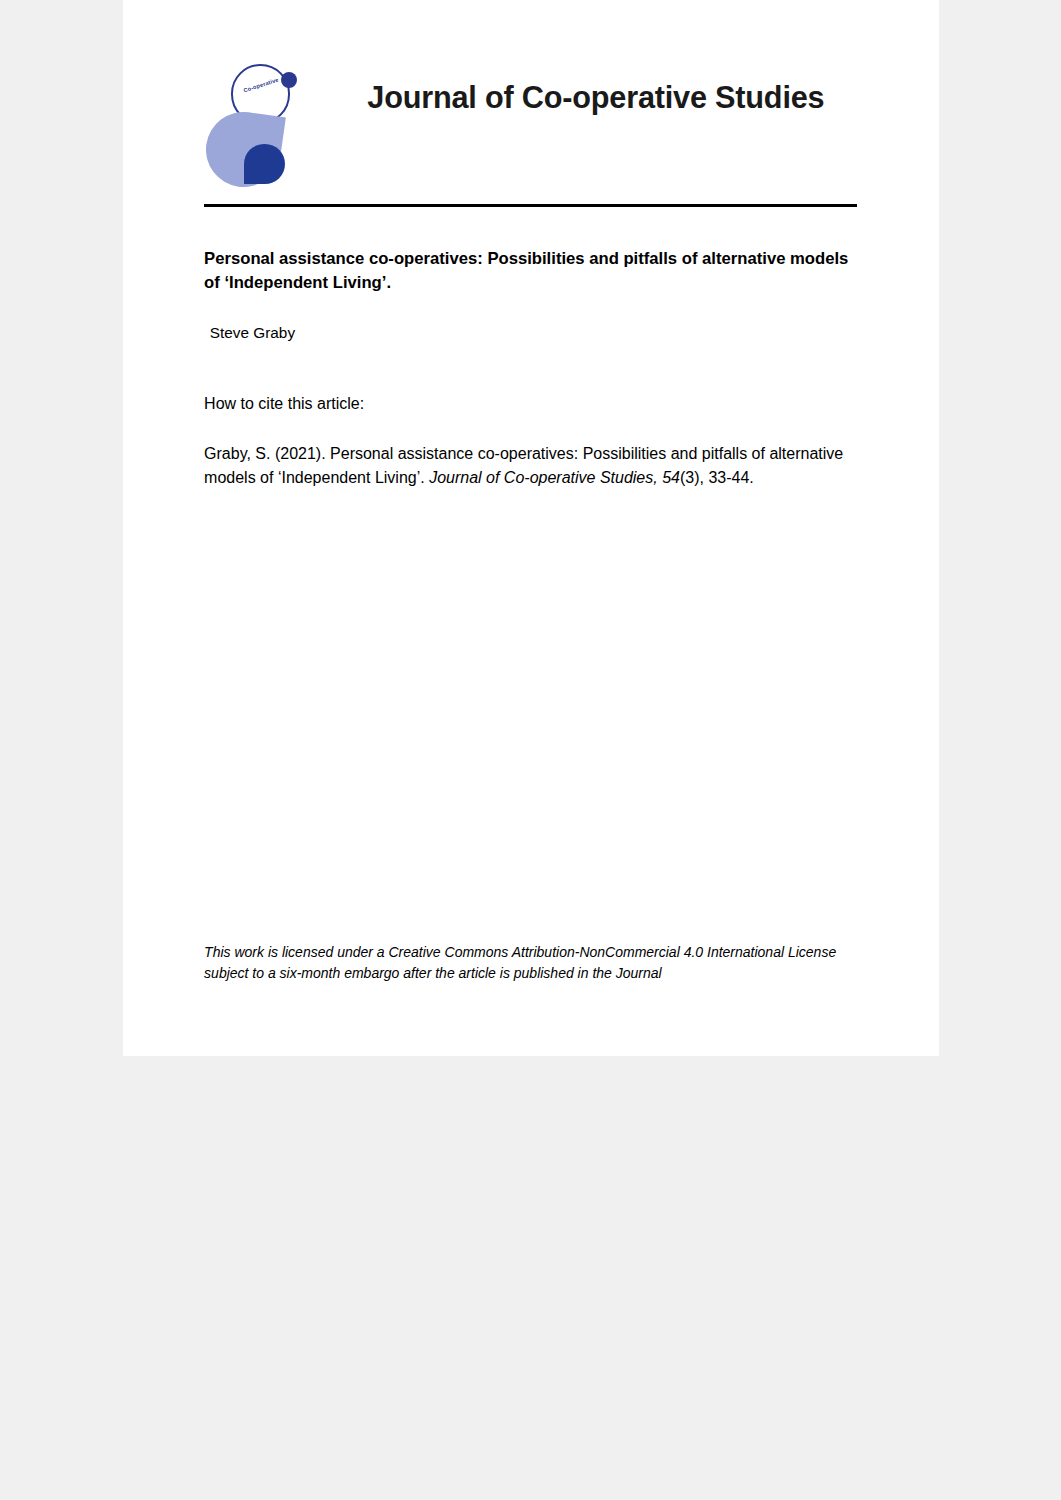Co-operative
Journal of Co-operative Studies
Personal assistance co-operatives: Possibilities and pitfalls of alternative models of ‘Independent Living’.
Steve Graby
How to cite this article:
Graby, S. (2021). Personal assistance co-operatives: Possibilities and pitfalls of alternative models of ‘Independent Living’. Journal of Co-operative Studies, 54(3), 33-44.
This work is licensed under a Creative Commons Attribution-NonCommercial 4.0 International License subject to a six-month embargo after the article is published in the Journal